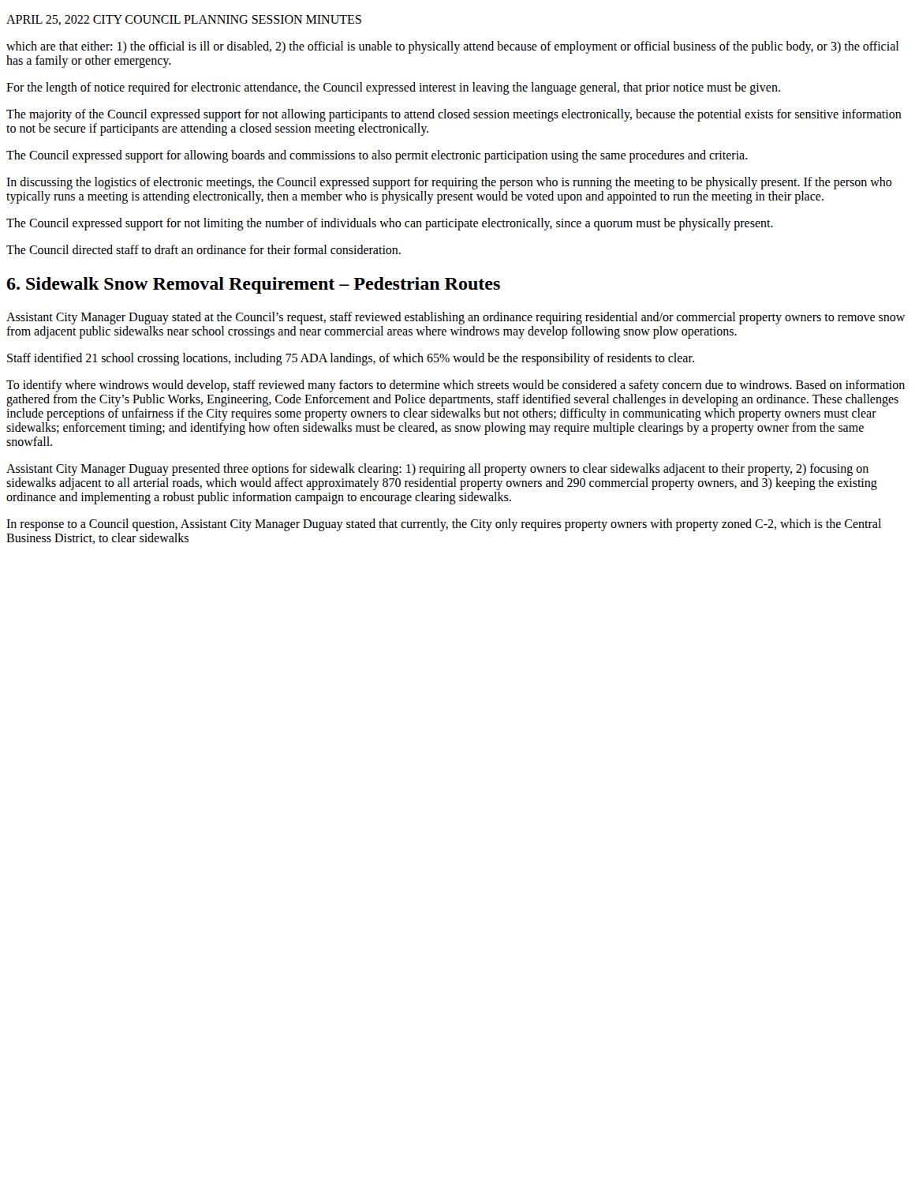APRIL 25, 2022 CITY COUNCIL PLANNING SESSION MINUTES
which are that either: 1) the official is ill or disabled, 2) the official is unable to physically attend because of employment or official business of the public body, or 3) the official has a family or other emergency.
For the length of notice required for electronic attendance, the Council expressed interest in leaving the language general, that prior notice must be given.
The majority of the Council expressed support for not allowing participants to attend closed session meetings electronically, because the potential exists for sensitive information to not be secure if participants are attending a closed session meeting electronically.
The Council expressed support for allowing boards and commissions to also permit electronic participation using the same procedures and criteria.
In discussing the logistics of electronic meetings, the Council expressed support for requiring the person who is running the meeting to be physically present. If the person who typically runs a meeting is attending electronically, then a member who is physically present would be voted upon and appointed to run the meeting in their place.
The Council expressed support for not limiting the number of individuals who can participate electronically, since a quorum must be physically present.
The Council directed staff to draft an ordinance for their formal consideration.
6. Sidewalk Snow Removal Requirement – Pedestrian Routes
Assistant City Manager Duguay stated at the Council’s request, staff reviewed establishing an ordinance requiring residential and/or commercial property owners to remove snow from adjacent public sidewalks near school crossings and near commercial areas where windrows may develop following snow plow operations.
Staff identified 21 school crossing locations, including 75 ADA landings, of which 65% would be the responsibility of residents to clear.
To identify where windrows would develop, staff reviewed many factors to determine which streets would be considered a safety concern due to windrows. Based on information gathered from the City’s Public Works, Engineering, Code Enforcement and Police departments, staff identified several challenges in developing an ordinance. These challenges include perceptions of unfairness if the City requires some property owners to clear sidewalks but not others; difficulty in communicating which property owners must clear sidewalks; enforcement timing; and identifying how often sidewalks must be cleared, as snow plowing may require multiple clearings by a property owner from the same snowfall.
Assistant City Manager Duguay presented three options for sidewalk clearing: 1) requiring all property owners to clear sidewalks adjacent to their property, 2) focusing on sidewalks adjacent to all arterial roads, which would affect approximately 870 residential property owners and 290 commercial property owners, and 3) keeping the existing ordinance and implementing a robust public information campaign to encourage clearing sidewalks.
In response to a Council question, Assistant City Manager Duguay stated that currently, the City only requires property owners with property zoned C-2, which is the Central Business District, to clear sidewalks